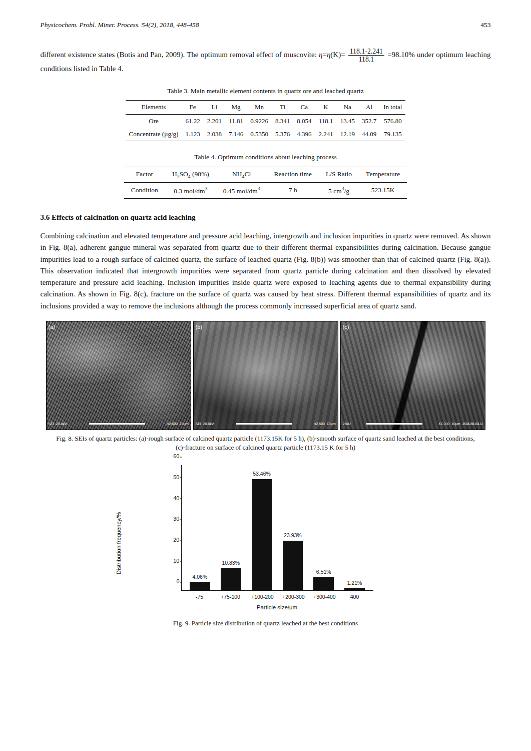Physicochem. Probl. Miner. Process. 54(2), 2018, 448-458 453
different existence states (Botis and Pan, 2009). The optimum removal effect of muscovite: η=η(K)= 118.1-2.241118.1 =98.10% under optimum leaching conditions listed in Table 4.
Table 3. Main metallic element contents in quartz ore and leached quartz
| Elements | Fe | Li | Mg | Mn | Ti | Ca | K | Na | Al | In total |
| --- | --- | --- | --- | --- | --- | --- | --- | --- | --- | --- |
| Ore | 61.22 | 2.201 | 11.81 | 0.9226 | 8.341 | 8.054 | 118.1 | 13.45 | 352.7 | 576.80 |
| Concentrate (µg/g) | 1.123 | 2.038 | 7.146 | 0.5350 | 5.376 | 4.396 | 2.241 | 12.19 | 44.09 | 79.135 |
Table 4. Optimum conditions about leaching process
| Factor | H 2 SO 4 (98%) | NH 4 Cl | Reaction time | L/S Ratio | Temperature |
| --- | --- | --- | --- | --- | --- |
| Condition | 0.3 mol/dm 3 | 0.45 mol/dm 3 | 7 h | 5 cm 3 /g | 523.15K |
3.6 Effects of calcination on quartz acid leaching
Combining calcination and elevated temperature and pressure acid leaching, intergrowth and inclusion impurities in quartz were removed. As shown in Fig. 8(a), adherent gangue mineral was separated from quartz due to their different thermal expansibilities during calcination. Because gangue impurities lead to a rough surface of calcined quartz, the surface of leached quartz (Fig. 8(b)) was smoother than that of calcined quartz (Fig. 8(a)). This observation indicated that intergrowth impurities were separated from quartz particle during calcination and then dissolved by elevated temperature and pressure acid leaching. Inclusion impurities inside quartz were exposed to leaching agents due to thermal expansibility during calcination. As shown in Fig. 8(c), fracture on the surface of quartz was caused by heat stress. Different thermal expansibilities of quartz and its inclusions provided a way to remove the inclusions although the process commonly increased superficial area of quartz sand.
(a)
SEI 20.0kV x2,500 10µm
(b)
SEI 20.0kV x2,500 10µm
(c)
25kU X1,000 10µm JSM-5610LU
Fig. 8. SEIs of quartz particles: (a)-rough surface of calcined quartz particle (1173.15K for 5 h), (b)-smooth surface of quartz sand leached at the best conditions, (c)-fracture on surface of calcined quartz particle (1173.15 K for 5 h)
Distribution frequency/%
60
50
40
30
20
10
0
4.06%
10.83%
53.46%
23.93%
6.51%
1.21%
-75 +75-100 +100-200 +200-300 +300-400 400
Particle size/µm
Fig. 9. Particle size distribution of quartz leached at the best conditions